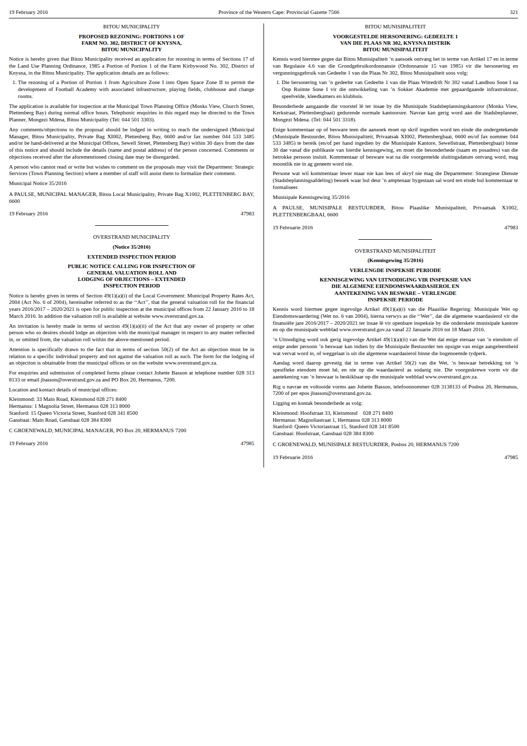19 February 2016 Province of the Western Cape: Provincial Gazette 7566 321
BITOU MUNICIPALITY
PROPOSED REZONING: PORTIONS 1 OF
FARM NO. 302, DISTRICT OF KNYSNA,
BITOU MUNICIPALITY
Notice is hereby given that Bitou Municipality received an application for rezoning in terms of Sections 17 of the Land Use Planning Ordinance, 1985 a Portion of Portion 1 of the Farm Kirbywood No. 302, District of Knysna, in the Bitou Municipality. The application details are as follows:
The rezoning of a Portion of Portion 1 from Agriculture Zone I into Open Space Zone II to permit the development of Football Academy with associated infrastructure, playing fields, clubhouse and change rooms.
The application is available for inspection at the Municipal Town Planning Office (Monks View, Church Street, Plettenberg Bay) during normal office hours. Telephonic enquiries in this regard may be directed to the Town Planner, Mongezi Mdena, Bitou Municipality (Tel: 044 501 3303).
Any comments/objections to the proposal should be lodged in writing to reach the undersigned (Municipal Manager, Bitou Municipality, Private Bag XI002, Plettenberg Bay, 6600 and/or fax number 044 533 3485 and/or be hand-delivered at the Municipal Offices, Sewell Street, Plettenberg Bay) within 30 days from the date of this notice and should include the details (name and postal address) of the person concerned. Comments or objections received after the aforementioned closing date may be disregarded.
A person who cannot read or write but wishes to comment on the proposals may visit the Department: Strategic Services (Town Planning Section) where a member of staff will assist them to formalize their comment.
Municipal Notice 35/2016
A PAULSE, MUNICIPAL MANAGER, Bitou Local Municipality, Private Bag X1002, PLETTENBERG BAY, 6600
19 February 2016 47983
OVERSTRAND MUNICIPALITY
(Notice 35/2016)
EXTENDED INSPECTION PERIOD
PUBLIC NOTICE CALLING FOR INSPECTION OF
GENERAL VALUATION ROLL AND
LODGING OF OBJECTIONS – EXTENDED
INSPECTION PERIOD
Notice is hereby given in terms of Section 49(1)(a)(i) of the Local Government: Municipal Property Rates Act, 2004 (Act No. 6 of 2004), hereinafter referred to as the ‘‘Act’’, that the general valuation roll for the financial years 2016/2017 – 2020/2021 is open for public inspection at the municipal offices from 22 January 2016 to 18 March 2016. In addition the valuation roll is available at website www.overstrand.gov.za.
An invitation is hereby made in terms of section 49(1)(a)(ii) of the Act that any owner of property or other person who so desires should lodge an objection with the municipal manager in respect to any matter reflected in, or omitted from, the valuation roll within the above-mentioned period.
Attention is specifically drawn to the fact that in terms of section 50(2) of the Act an objection must be in relation to a specific individual property and not against the valuation roll as such. The form for the lodging of an objection is obtainable from the municipal offices or on the website www.overstrand.gov.za.
For enquiries and submission of completed forms please contact Johette Basson at telephone number 028 313 8133 or email jbasson@overstrand.gov.za and PO Box 20, Hermanus, 7200.
Location and kontact details of municipal offices:
Kleinmond: 33 Main Road, Kleinmond 028 271 8400
Hermanus: 1 Magnolia Street, Hermanus 028 313 8000
Stanford: 15 Queen Victoria Street, Stanford 028 341 8500
Gansbaai: Main Road, Gansbaai 028 384 8300
C GROENEWALD, MUNICIPAL MANAGER, PO Box 20, HERMANUS 7200
19 February 2016 47985
BITOU MUNISIPALITEIT
VOORGESTELDE HERSONERING: GEDEELTE 1
VAN DIE PLAAS NR 302, KNYSNA DISTRIK
BITOU MUNISIPALITEIT
Kennis word hiermee gegee dat Bitou Munisipaliteit ’n aansoek ontvang het in terme van Artikel 17 en in terme van Regulasie 4.6 van die Grondgebruikordonnansie (Ordonnansie 15 van 1985) vir die hersonering en vergunningsgebruik van Gedeelte 1 van die Plaas Nr 302, Bitou Munisipaliteit soos volg:
Die hersonering van ’n gedeelte van Gedeelte 1 van die Plaas Wittedrift Nr 302 vanaf Landbou Sone I na Oop Ruimte Sone I vir die ontwikkeling van ’n Sokker Akademie met gepaardgaande infrastruktuur, speelvelde, kleedkamers en klubhuis.
Besonderhede aangaande die voorstel lê ter insae by die Munisipale Stadsbeplanningskantoor (Monks View, Kerkstraat, Plettenbergbaai) gedurende normale kantoorure. Navrae kan gerig word aan die Stadsbeplanner, Mongezi Mdena. (Tel: 044 501 3318).
Enige kommentaar op of besware teen die aansoek moet op skrif ingedien word ten einde die ondergetekende (Munisipale Bestuurder, Bitou Munisipaliteit, Privaatsak XI002, Plettenbergbaai, 6600 en/of fax nommer 044 533 3485) te bereik (en/of per hand ingedien by die Munisipale Kantore, Sewellstraat, Plettenbergbaai) binne 30 dae vanaf die publikasie van hierdie kennisgewing, en moet die besonderhede (naam en posadres) van die betrokke persoon insluit. Kommentaar of besware wat na die voorgemelde sluitingsdatum ontvang word, mag moontlik nie in ag geneem word nie.
Persone wat wil kommentaar lewer maar nie kan lees of skryf nie mag die Departement: Strategiese Dienste (Stadsbeplanningsafdeling) besoek waar hul deur ’n amptenaar bygestaan sal word ten einde hul kommentaar te formaliseer.
Munisipale Kennisgewing 35/2016
A PAULSE, MUNISIPALE BESTUURDER, Bitou Plaaslike Munisipaliteit, Privaatsak X1002, PLETTENBERGBAAI, 6600
19 Februarie 2016 47983
OVERSTRAND MUNISIPALITEIT
(Kennisgewing 35/2016)
VERLENGDE INSPEKSIE PERIODE
KENNISGEWING VAN UITNODIGING VIR INSPEKSIE VAN
DIE ALGEMENE EIENDOMSWAARDASIEROL EN
AANTEKENING VAN BESWARE – VERLENGDE
INSPEKSIE PERIODE
Kennis word hiermee gegee ingevolge Artikel 49(1)(a)(i) van die Plaaslike Regering: Munisipale Wet op Eiendomswaardering (Wet no. 6 van 2004), hierna verwys as die ‘‘Wet’’, dat die algemene waardasierol vir die finansiële jare 2016/2017 – 2020/2021 ter insae lê vir openbare inspeksie by die onderskeie munisipale kantore en op die munisipale webblad www.overstrand.gov.za vanaf 22 Januarie 2016 tot 18 Maart 2016.
’n Uitnodiging word ook gerig ingevolge Artikel 49(1)(a)(ii) van die Wet dat enige eienaar van ’n eiendom of enige ander persoon ’n beswaar kan indien by die Munisipale Bestuurder ten opsigte van enige aangeleentheid wat vervat word in, of weggelaat is uit die algemene waardasierol binne die bogenoemde tydperk.
Aandag word daarop gevestig dat in terme van Artikel 50(2) van die Wet, ’n beswaar betrekking tot ’n spesifieke eiendom moet hê, en nie op die waardasierol as sodanig nie. Die voorgeskrewe vorm vir die aantekening van ’n beswaar is beskikbaar op die munisipale webblad www.overstrand.gov.za.
Rig u navrae en voltooide vorms aan Johette Basson, telefoonnommer 028 3138133 of Posbus 20, Hermanus, 7200 of per epos jbasson@overstrand.gov.za.
Ligging en kontak besonderhede as volg:
Kleinmond: Hoofstraat 33, Kleinmond 028 271 8400
Hermanus: Magnoliastraat 1, Hermanus 028 313 8000
Stanford: Queen Victoriastraat 15, Stanford 028 341 8500
Gansbaai: Hoofstraat, Gansbaai 028 384 8300
C GROENEWALD, MUNISIPALE BESTUURDER, Posbus 20, HERMANUS 7200
19 Februarie 2016 47985